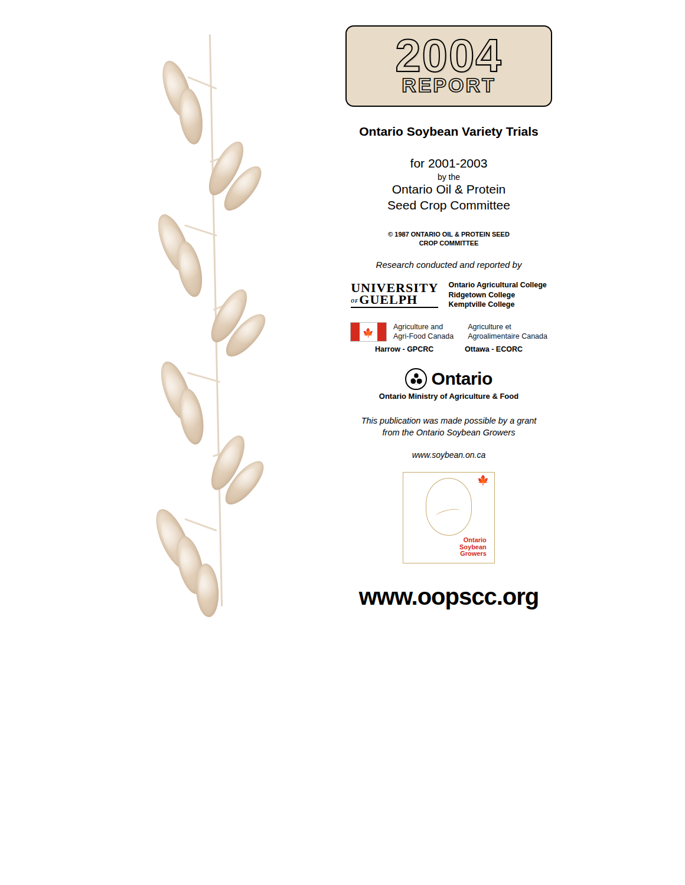2004
REPORT
Ontario Soybean Variety Trials
for 2001-2003
by the
Ontario Oil & Protein
Seed Crop Committee
© 1987 ONTARIO OIL & PROTEIN SEED
CROP COMMITTEE
Research conducted and reported by
UNIVERSITY
of GUELPH
Ontario Agricultural College
Ridgetown College
Kemptville College
🍁
Agriculture and Agri-Food Canada
Agriculture et Agroalimentaire Canada
Harrow - GPCRC Ottawa - ECORC
Ontario
Ontario Ministry of Agriculture & Food
This publication was made possible by a grant
from the Ontario Soybean Growers
www.soybean.on.ca
🍁
Ontario
Soybean
Growers
www.oopscc.org